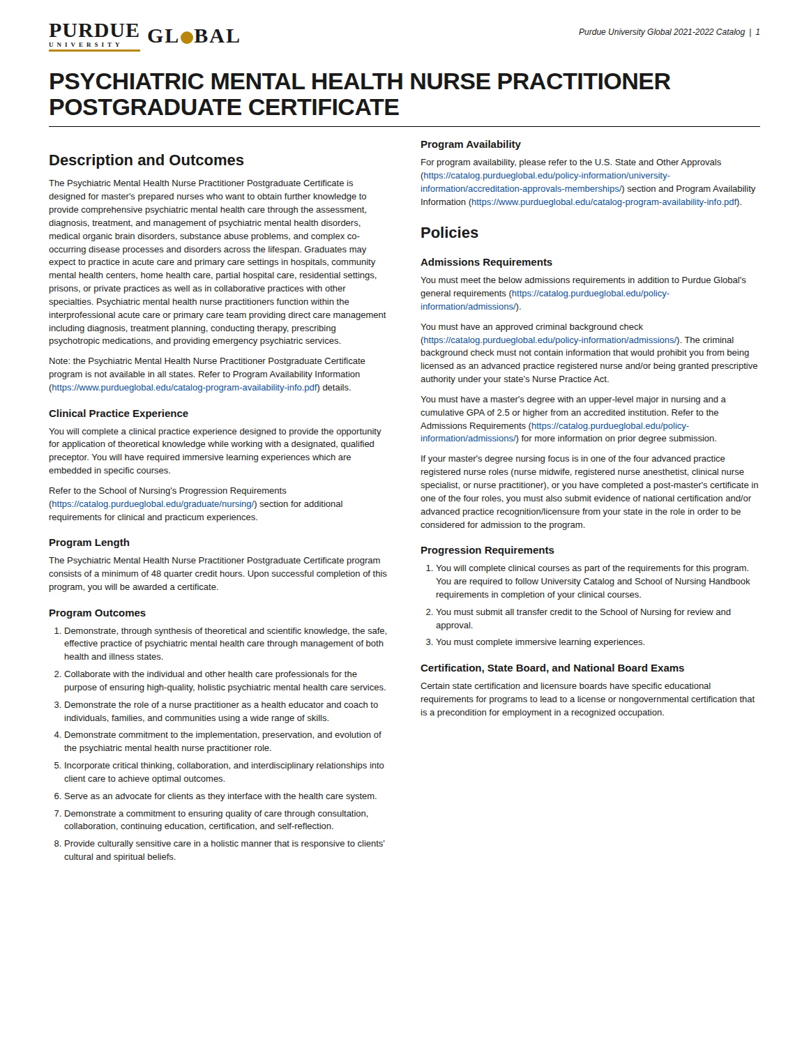PURDUE UNIVERSITY GL BAL
Purdue University Global 2021-2022 Catalog|1
Psychiatric Mental Health Nurse Practitioner Postgraduate Certificate
Description and Outcomes
The Psychiatric Mental Health Nurse Practitioner Postgraduate Certificate is designed for master's prepared nurses who want to obtain further knowledge to provide comprehensive psychiatric mental health care through the assessment, diagnosis, treatment, and management of psychiatric mental health disorders, medical organic brain disorders, substance abuse problems, and complex co-occurring disease processes and disorders across the lifespan. Graduates may expect to practice in acute care and primary care settings in hospitals, community mental health centers, home health care, partial hospital care, residential settings, prisons, or private practices as well as in collaborative practices with other specialties. Psychiatric mental health nurse practitioners function within the interprofessional acute care or primary care team providing direct care management including diagnosis, treatment planning, conducting therapy, prescribing psychotropic medications, and providing emergency psychiatric services.
Note: the Psychiatric Mental Health Nurse Practitioner Postgraduate Certificate program is not available in all states. Refer to Program Availability Information (https://www.purdueglobal.edu/catalog-program-availability-info.pdf) details.
Clinical Practice Experience
You will complete a clinical practice experience designed to provide the opportunity for application of theoretical knowledge while working with a designated, qualified preceptor. You will have required immersive learning experiences which are embedded in specific courses.
Refer to the School of Nursing's Progression Requirements (https://catalog.purdueglobal.edu/graduate/nursing/) section for additional requirements for clinical and practicum experiences.
Program Length
The Psychiatric Mental Health Nurse Practitioner Postgraduate Certificate program consists of a minimum of 48 quarter credit hours. Upon successful completion of this program, you will be awarded a certificate.
Program Outcomes
Demonstrate, through synthesis of theoretical and scientific knowledge, the safe, effective practice of psychiatric mental health care through management of both health and illness states.
Collaborate with the individual and other health care professionals for the purpose of ensuring high-quality, holistic psychiatric mental health care services.
Demonstrate the role of a nurse practitioner as a health educator and coach to individuals, families, and communities using a wide range of skills.
Demonstrate commitment to the implementation, preservation, and evolution of the psychiatric mental health nurse practitioner role.
Incorporate critical thinking, collaboration, and interdisciplinary relationships into client care to achieve optimal outcomes.
Serve as an advocate for clients as they interface with the health care system.
Demonstrate a commitment to ensuring quality of care through consultation, collaboration, continuing education, certification, and self-reflection.
Provide culturally sensitive care in a holistic manner that is responsive to clients' cultural and spiritual beliefs.
Program Availability
For program availability, please refer to the U.S. State and Other Approvals (https://catalog.purdueglobal.edu/policy-information/university-information/accreditation-approvals-memberships/) section and Program Availability Information (https://www.purdueglobal.edu/catalog-program-availability-info.pdf).
Policies
Admissions Requirements
You must meet the below admissions requirements in addition to Purdue Global's general requirements (https://catalog.purdueglobal.edu/policy-information/admissions/).
You must have an approved criminal background check (https://catalog.purdueglobal.edu/policy-information/admissions/). The criminal background check must not contain information that would prohibit you from being licensed as an advanced practice registered nurse and/or being granted prescriptive authority under your state's Nurse Practice Act.
You must have a master's degree with an upper-level major in nursing and a cumulative GPA of 2.5 or higher from an accredited institution. Refer to the Admissions Requirements (https://catalog.purdueglobal.edu/policy-information/admissions/) for more information on prior degree submission.
If your master's degree nursing focus is in one of the four advanced practice registered nurse roles (nurse midwife, registered nurse anesthetist, clinical nurse specialist, or nurse practitioner), or you have completed a post-master's certificate in one of the four roles, you must also submit evidence of national certification and/or advanced practice recognition/licensure from your state in the role in order to be considered for admission to the program.
Progression Requirements
You will complete clinical courses as part of the requirements for this program. You are required to follow University Catalog and School of Nursing Handbook requirements in completion of your clinical courses.
You must submit all transfer credit to the School of Nursing for review and approval.
You must complete immersive learning experiences.
Certification, State Board, and National Board Exams
Certain state certification and licensure boards have specific educational requirements for programs to lead to a license or nongovernmental certification that is a precondition for employment in a recognized occupation.